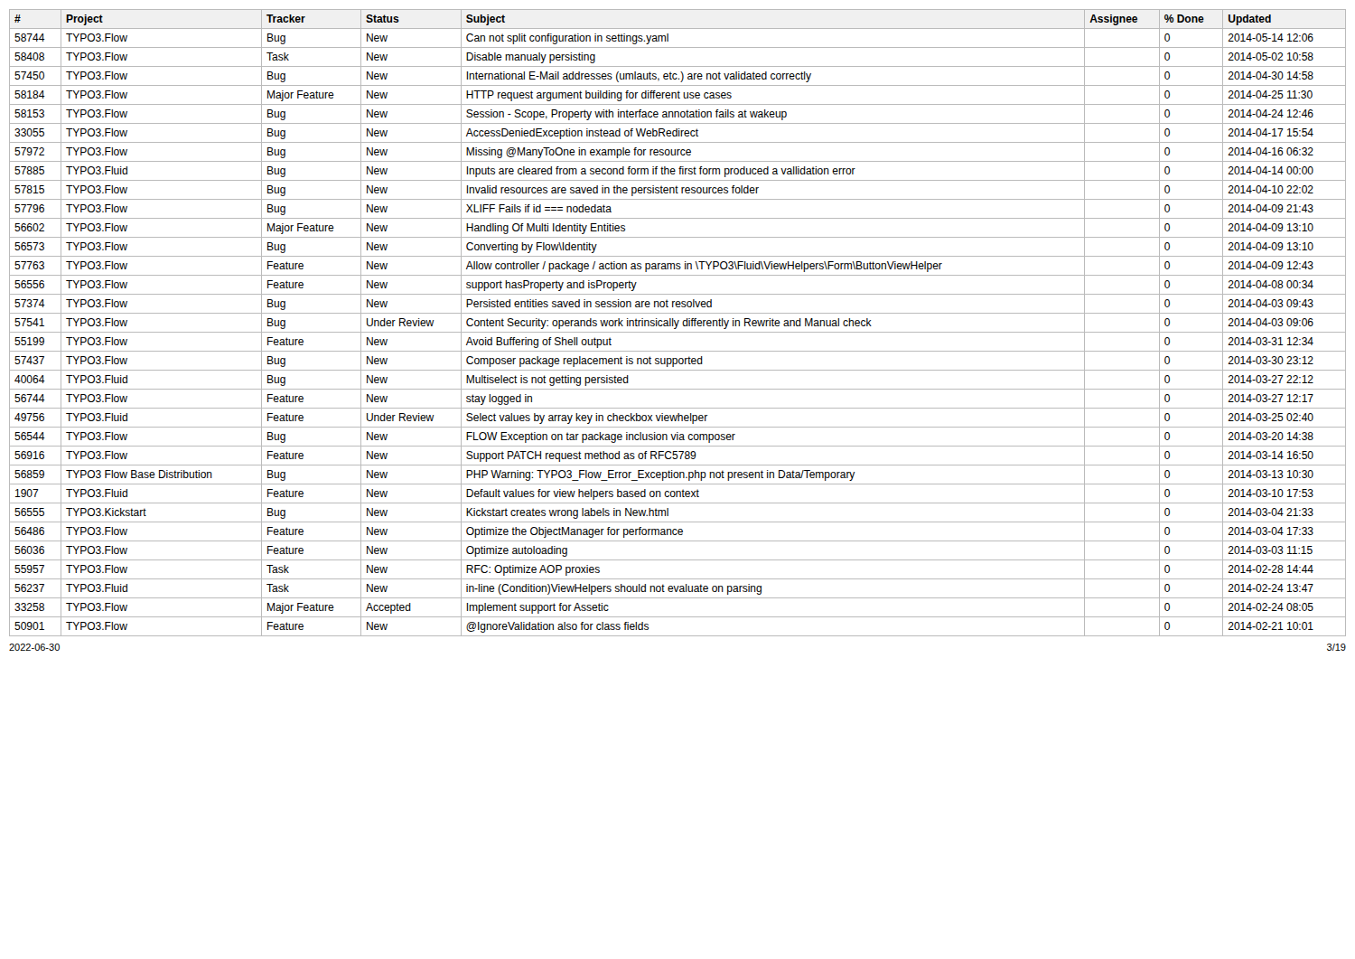| # | Project | Tracker | Status | Subject | Assignee | % Done | Updated |
| --- | --- | --- | --- | --- | --- | --- | --- |
| 58744 | TYPO3.Flow | Bug | New | Can not split configuration in settings.yaml | | 0 | 2014-05-14 12:06 |
| 58408 | TYPO3.Flow | Task | New | Disable manualy persisting | | 0 | 2014-05-02 10:58 |
| 57450 | TYPO3.Flow | Bug | New | International E-Mail addresses (umlauts, etc.) are not validated correctly | | 0 | 2014-04-30 14:58 |
| 58184 | TYPO3.Flow | Major Feature | New | HTTP request argument building for different use cases | | 0 | 2014-04-25 11:30 |
| 58153 | TYPO3.Flow | Bug | New | Session - Scope, Property with interface annotation fails at wakeup | | 0 | 2014-04-24 12:46 |
| 33055 | TYPO3.Flow | Bug | New | AccessDeniedException instead of WebRedirect | | 0 | 2014-04-17 15:54 |
| 57972 | TYPO3.Flow | Bug | New | Missing @ManyToOne in example for resource | | 0 | 2014-04-16 06:32 |
| 57885 | TYPO3.Fluid | Bug | New | Inputs are cleared from a second form if the first form produced a vallidation error | | 0 | 2014-04-14 00:00 |
| 57815 | TYPO3.Flow | Bug | New | Invalid resources are saved in the persistent resources folder | | 0 | 2014-04-10 22:02 |
| 57796 | TYPO3.Flow | Bug | New | XLIFF Fails if id === nodedata | | 0 | 2014-04-09 21:43 |
| 56602 | TYPO3.Flow | Major Feature | New | Handling Of Multi Identity Entities | | 0 | 2014-04-09 13:10 |
| 56573 | TYPO3.Flow | Bug | New | Converting by Flow\Identity | | 0 | 2014-04-09 13:10 |
| 57763 | TYPO3.Flow | Feature | New | Allow controller / package / action as params in \TYPO3\Fluid\ViewHelpers\Form\ButtonViewHelper | | 0 | 2014-04-09 12:43 |
| 56556 | TYPO3.Flow | Feature | New | support hasProperty and isProperty | | 0 | 2014-04-08 00:34 |
| 57374 | TYPO3.Flow | Bug | New | Persisted entities saved in session are not resolved | | 0 | 2014-04-03 09:43 |
| 57541 | TYPO3.Flow | Bug | Under Review | Content Security: operands work intrinsically differently in Rewrite and Manual check | | 0 | 2014-04-03 09:06 |
| 55199 | TYPO3.Flow | Feature | New | Avoid Buffering of Shell output | | 0 | 2014-03-31 12:34 |
| 57437 | TYPO3.Flow | Bug | New | Composer package replacement is not supported | | 0 | 2014-03-30 23:12 |
| 40064 | TYPO3.Fluid | Bug | New | Multiselect is not getting persisted | | 0 | 2014-03-27 22:12 |
| 56744 | TYPO3.Flow | Feature | New | stay logged in | | 0 | 2014-03-27 12:17 |
| 49756 | TYPO3.Fluid | Feature | Under Review | Select values by array key in checkbox viewhelper | | 0 | 2014-03-25 02:40 |
| 56544 | TYPO3.Flow | Bug | New | FLOW Exception on tar package inclusion via composer | | 0 | 2014-03-20 14:38 |
| 56916 | TYPO3.Flow | Feature | New | Support PATCH request method as of RFC5789 | | 0 | 2014-03-14 16:50 |
| 56859 | TYPO3 Flow Base Distribution | Bug | New | PHP Warning: TYPO3_Flow_Error_Exception.php not present in Data/Temporary | | 0 | 2014-03-13 10:30 |
| 1907 | TYPO3.Fluid | Feature | New | Default values for view helpers based on context | | 0 | 2014-03-10 17:53 |
| 56555 | TYPO3.Kickstart | Bug | New | Kickstart creates wrong labels in New.html | | 0 | 2014-03-04 21:33 |
| 56486 | TYPO3.Flow | Feature | New | Optimize the ObjectManager for performance | | 0 | 2014-03-04 17:33 |
| 56036 | TYPO3.Flow | Feature | New | Optimize autoloading | | 0 | 2014-03-03 11:15 |
| 55957 | TYPO3.Flow | Task | New | RFC: Optimize AOP proxies | | 0 | 2014-02-28 14:44 |
| 56237 | TYPO3.Fluid | Task | New | in-line (Condition)ViewHelpers should not evaluate on parsing | | 0 | 2014-02-24 13:47 |
| 33258 | TYPO3.Flow | Major Feature | Accepted | Implement support for Assetic | | 0 | 2014-02-24 08:05 |
| 50901 | TYPO3.Flow | Feature | New | @IgnoreValidation also for class fields | | 0 | 2014-02-21 10:01 |
2022-06-30 3/19